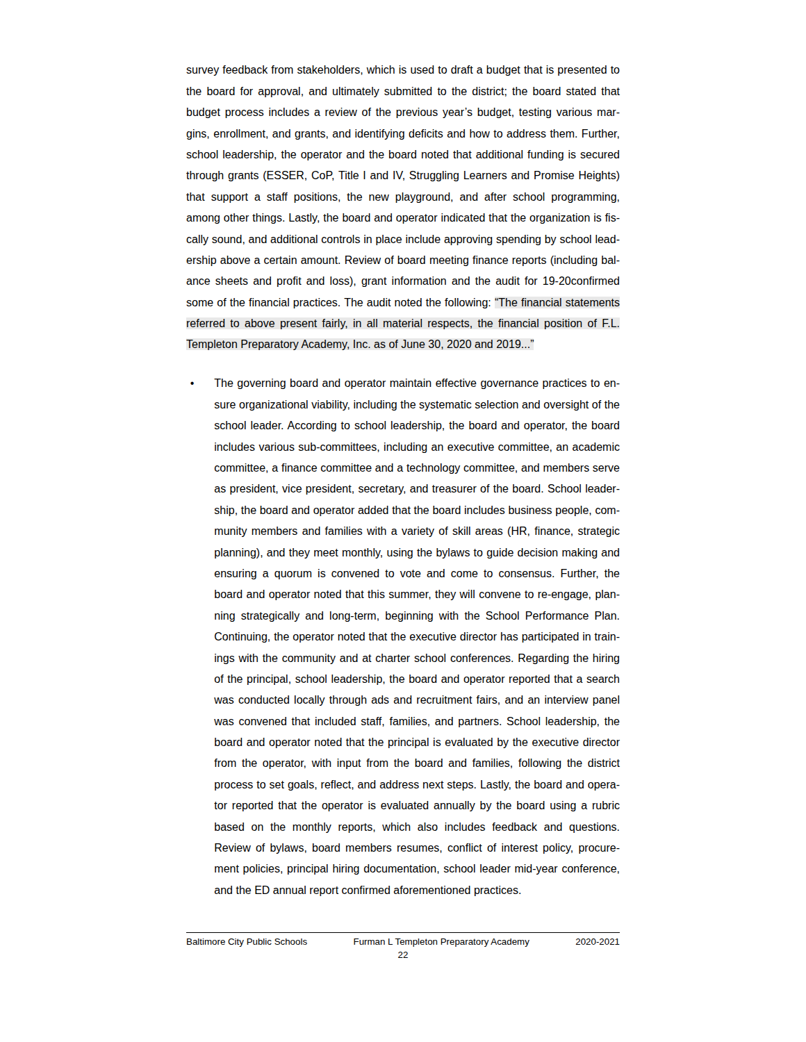survey feedback from stakeholders, which is used to draft a budget that is presented to the board for approval, and ultimately submitted to the district; the board stated that budget process includes a review of the previous year’s budget, testing various margins, enrollment, and grants, and identifying deficits and how to address them. Further, school leadership, the operator and the board noted that additional funding is secured through grants (ESSER, CoP, Title I and IV, Struggling Learners and Promise Heights) that support a staff positions, the new playground, and after school programming, among other things. Lastly, the board and operator indicated that the organization is fiscally sound, and additional controls in place include approving spending by school leadership above a certain amount. Review of board meeting finance reports (including balance sheets and profit and loss), grant information and the audit for 19-20confirmed some of the financial practices. The audit noted the following: “The financial statements referred to above present fairly, in all material respects, the financial position of F.L. Templeton Preparatory Academy, Inc. as of June 30, 2020 and 2019...”
The governing board and operator maintain effective governance practices to ensure organizational viability, including the systematic selection and oversight of the school leader. According to school leadership, the board and operator, the board includes various sub-committees, including an executive committee, an academic committee, a finance committee and a technology committee, and members serve as president, vice president, secretary, and treasurer of the board. School leadership, the board and operator added that the board includes business people, community members and families with a variety of skill areas (HR, finance, strategic planning), and they meet monthly, using the bylaws to guide decision making and ensuring a quorum is convened to vote and come to consensus. Further, the board and operator noted that this summer, they will convene to re-engage, planning strategically and long-term, beginning with the School Performance Plan. Continuing, the operator noted that the executive director has participated in trainings with the community and at charter school conferences. Regarding the hiring of the principal, school leadership, the board and operator reported that a search was conducted locally through ads and recruitment fairs, and an interview panel was convened that included staff, families, and partners. School leadership, the board and operator noted that the principal is evaluated by the executive director from the operator, with input from the board and families, following the district process to set goals, reflect, and address next steps. Lastly, the board and operator reported that the operator is evaluated annually by the board using a rubric based on the monthly reports, which also includes feedback and questions. Review of bylaws, board members resumes, conflict of interest policy, procurement policies, principal hiring documentation, school leader mid-year conference, and the ED annual report confirmed aforementioned practices.
Baltimore City Public Schools Furman L Templeton Preparatory Academy 2020-2021
22